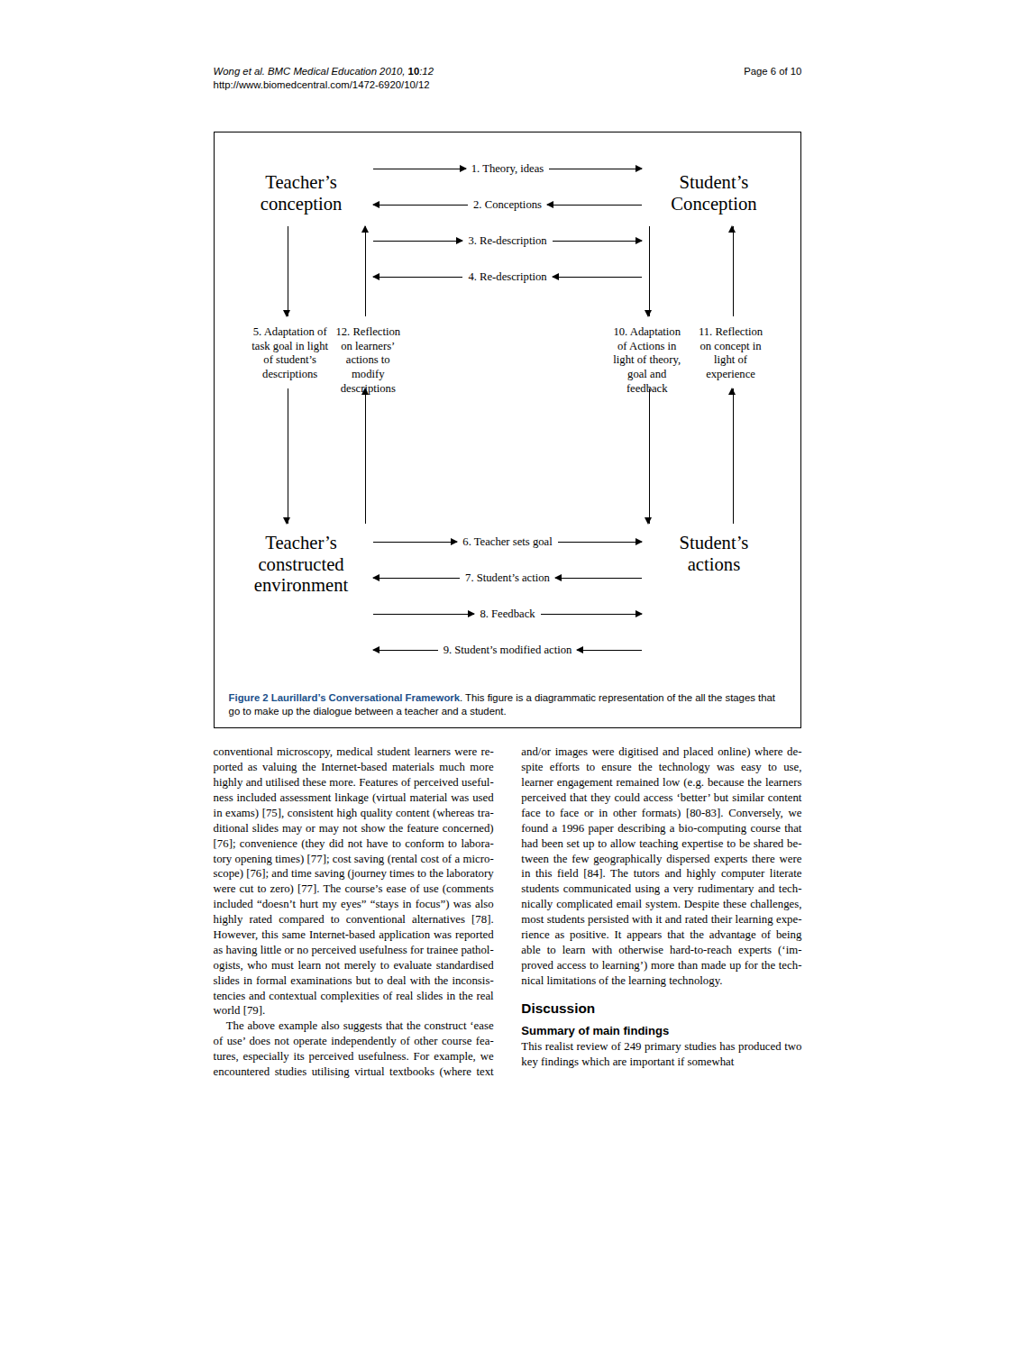Wong et al. BMC Medical Education 2010, 10:12
http://www.biomedcentral.com/1472-6920/10/12
Page 6 of 10
Teacher’s
conception
Student’s
Conception
Teacher’s
constructed
environment
Student’s
actions
1. Theory, ideas
2. Conceptions
3. Re-description
4. Re-description
5. Adaptation of task goal in light of student’s descriptions
12. Reflection on learners’ actions to modify descriptions
10. Adaptation of Actions in light of theory, goal and feedback
11. Reflection on concept in light of experience
6. Teacher sets goal
7. Student’s action
8. Feedback
9. Student’s modified action
Figure 2 Laurillard’s Conversational Framework. This figure is a diagrammatic representation of the all the stages that go to make up the dialogue between a teacher and a student.
conventional microscopy, medical student learners were reported as valuing the Internet-based materials much more highly and utilised these more. Features of perceived usefulness included assessment linkage (virtual material was used in exams) [75], consistent high quality content (whereas traditional slides may or may not show the feature concerned) [76]; convenience (they did not have to conform to laboratory opening times) [77]; cost saving (rental cost of a microscope) [76]; and time saving (journey times to the laboratory were cut to zero) [77]. The course’s ease of use (comments included “doesn’t hurt my eyes” “stays in focus”) was also highly rated compared to conventional alternatives [78]. However, this same Internet-based application was reported as having little or no perceived usefulness for trainee pathologists, who must learn not merely to evaluate standardised slides in formal examinations but to deal with the inconsistencies and contextual complexities of real slides in the real world [79].
The above example also suggests that the construct ‘ease of use’ does not operate independently of other course features, especially its perceived usefulness. For example, we encountered studies utilising virtual textbooks (where text and/or images were digitised and placed online) where despite efforts to ensure the technology was easy to use, learner engagement remained low (e.g. because the learners perceived that they could access ‘better’ but similar content face to face or in other formats) [80-83]. Conversely, we found a 1996 paper describing a bio-computing course that had been set up to allow teaching expertise to be shared between the few geographically dispersed experts there were in this field [84]. The tutors and highly computer literate students communicated using a very rudimentary and technically complicated email system. Despite these challenges, most students persisted with it and rated their learning experience as positive. It appears that the advantage of being able to learn with otherwise hard-to-reach experts (‘improved access to learning’) more than made up for the technical limitations of the learning technology.
Discussion
Summary of main findings
This realist review of 249 primary studies has produced two key findings which are important if somewhat